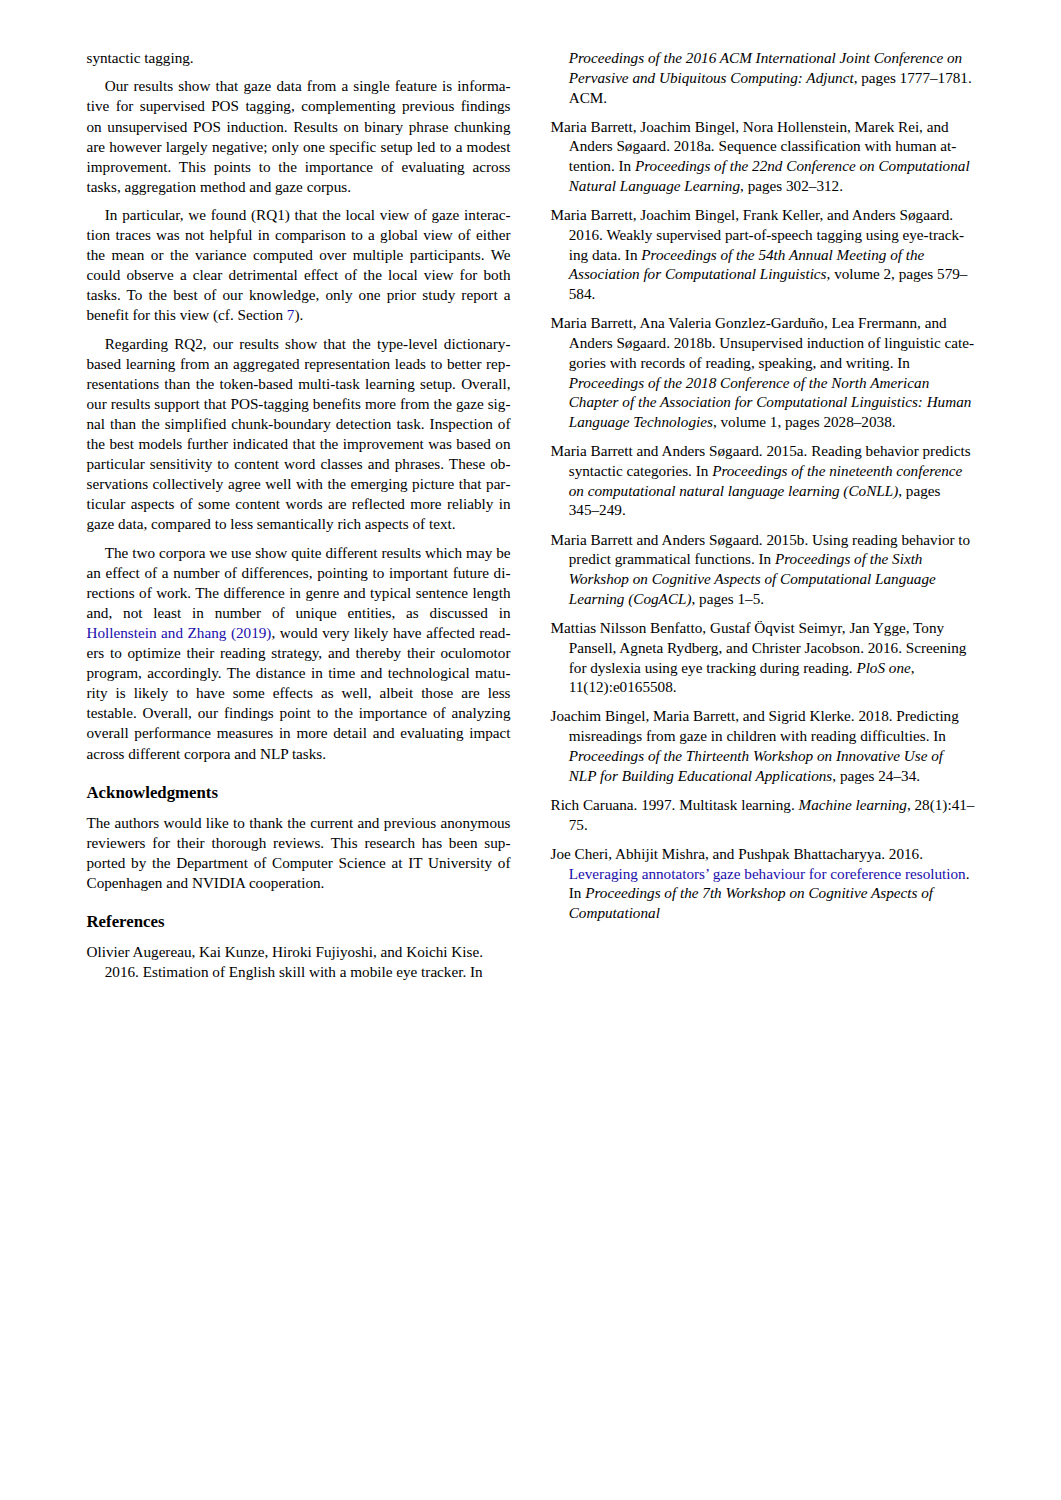syntactic tagging.
Our results show that gaze data from a single feature is informative for supervised POS tagging, complementing previous findings on unsupervised POS induction. Results on binary phrase chunking are however largely negative; only one specific setup led to a modest improvement. This points to the importance of evaluating across tasks, aggregation method and gaze corpus.
In particular, we found (RQ1) that the local view of gaze interaction traces was not helpful in comparison to a global view of either the mean or the variance computed over multiple participants. We could observe a clear detrimental effect of the local view for both tasks. To the best of our knowledge, only one prior study report a benefit for this view (cf. Section 7).
Regarding RQ2, our results show that the type-level dictionary-based learning from an aggregated representation leads to better representations than the token-based multi-task learning setup. Overall, our results support that POS-tagging benefits more from the gaze signal than the simplified chunk-boundary detection task. Inspection of the best models further indicated that the improvement was based on particular sensitivity to content word classes and phrases. These observations collectively agree well with the emerging picture that particular aspects of some content words are reflected more reliably in gaze data, compared to less semantically rich aspects of text.
The two corpora we use show quite different results which may be an effect of a number of differences, pointing to important future directions of work. The difference in genre and typical sentence length and, not least in number of unique entities, as discussed in Hollenstein and Zhang (2019), would very likely have affected readers to optimize their reading strategy, and thereby their oculomotor program, accordingly. The distance in time and technological maturity is likely to have some effects as well, albeit those are less testable. Overall, our findings point to the importance of analyzing overall performance measures in more detail and evaluating impact across different corpora and NLP tasks.
Acknowledgments
The authors would like to thank the current and previous anonymous reviewers for their thorough reviews. This research has been supported by the Department of Computer Science at IT University of Copenhagen and NVIDIA cooperation.
References
Olivier Augereau, Kai Kunze, Hiroki Fujiyoshi, and Koichi Kise. 2016. Estimation of English skill with a mobile eye tracker. In Proceedings of the 2016 ACM International Joint Conference on Pervasive and Ubiquitous Computing: Adjunct, pages 1777–1781. ACM.
Maria Barrett, Joachim Bingel, Nora Hollenstein, Marek Rei, and Anders Søgaard. 2018a. Sequence classification with human attention. In Proceedings of the 22nd Conference on Computational Natural Language Learning, pages 302–312.
Maria Barrett, Joachim Bingel, Frank Keller, and Anders Søgaard. 2016. Weakly supervised part-of-speech tagging using eye-tracking data. In Proceedings of the 54th Annual Meeting of the Association for Computational Linguistics, volume 2, pages 579–584.
Maria Barrett, Ana Valeria Gonzlez-Garduño, Lea Frermann, and Anders Søgaard. 2018b. Unsupervised induction of linguistic categories with records of reading, speaking, and writing. In Proceedings of the 2018 Conference of the North American Chapter of the Association for Computational Linguistics: Human Language Technologies, volume 1, pages 2028–2038.
Maria Barrett and Anders Søgaard. 2015a. Reading behavior predicts syntactic categories. In Proceedings of the nineteenth conference on computational natural language learning (CoNLL), pages 345–249.
Maria Barrett and Anders Søgaard. 2015b. Using reading behavior to predict grammatical functions. In Proceedings of the Sixth Workshop on Cognitive Aspects of Computational Language Learning (CogACL), pages 1–5.
Mattias Nilsson Benfatto, Gustaf Öqvist Seimyr, Jan Ygge, Tony Pansell, Agneta Rydberg, and Christer Jacobson. 2016. Screening for dyslexia using eye tracking during reading. PloS one, 11(12):e0165508.
Joachim Bingel, Maria Barrett, and Sigrid Klerke. 2018. Predicting misreadings from gaze in children with reading difficulties. In Proceedings of the Thirteenth Workshop on Innovative Use of NLP for Building Educational Applications, pages 24–34.
Rich Caruana. 1997. Multitask learning. Machine learning, 28(1):41–75.
Joe Cheri, Abhijit Mishra, and Pushpak Bhattacharyya. 2016. Leveraging annotators’ gaze behaviour for coreference resolution. In Proceedings of the 7th Workshop on Cognitive Aspects of Computational